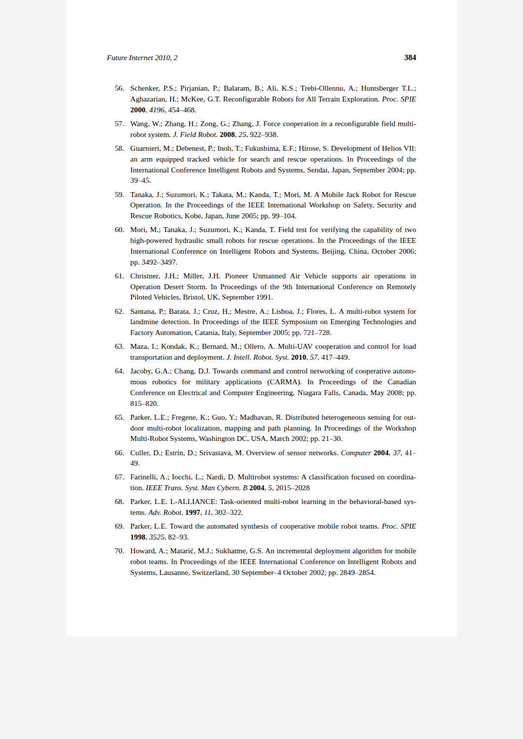Future Internet 2010, 2
384
56. Schenker, P.S.; Pirjanian, P.; Balaram, B.; Ali, K.S.; Trebi-Ollennu, A.; Huntsberger T.L.; Aghazarian, H.; McKee, G.T. Reconfigurable Robots for All Terrain Exploration. Proc. SPIE 2000, 4196, 454–468.
57. Wang, W.; Zhang, H.; Zong, G.; Zhang, J. Force cooperation in a reconfigurable field multi-robot system. J. Field Robot. 2008, 25, 922–938.
58. Guarnieri, M.; Debenest, P.; Inoh, T.; Fukushima, E.F.; Hirose, S. Development of Helios VII: an arm equipped tracked vehicle for search and rescue operations. In Proceedings of the International Conference Intelligent Robots and Systems, Sendai, Japan, September 2004; pp. 39–45.
59. Tanaka, J.; Suzumori, K.; Takata, M.; Kanda, T.; Mori, M. A Mobile Jack Robot for Rescue Operation. In the Proceedings of the IEEE International Workshop on Safety, Security and Rescue Robotics, Kobe, Japan, June 2005; pp. 99–104.
60. Mori, M.; Tanaka, J.; Suzumori, K.; Kanda, T. Field test for verifying the capability of two high-powered hydraulic small robots for rescue operations. In the Proceedings of the IEEE International Conference on Intelligent Robots and Systems, Beijing, China, October 2006; pp. 3492–3497.
61. Christner, J.H.; Miller, J.H. Pioneer Unmanned Air Vehicle supports air operations in Operation Desert Storm. In Proceedings of the 9th International Conference on Remotely Piloted Vehicles, Bristol, UK, September 1991.
62. Santana, P.; Barata, J.; Cruz, H.; Mestre, A.; Lisboa, J.; Flores, L. A multi-robot system for landmine detection. In Proceedings of the IEEE Symposium on Emerging Technologies and Factory Automation, Catania, Italy, September 2005; pp. 721–728.
63. Maza, I.; Kondak, K.; Bernard, M.; Ollero, A. Multi-UAV cooperation and control for load transportation and deployment. J. Intell. Robot. Syst. 2010, 57, 417–449.
64. Jacoby, G.A.; Chang, D.J. Towards command and control networking of cooperative autonomous robotics for military applications (CARMA). In Proceedings of the Canadian Conference on Electrical and Computer Engineering, Niagara Falls, Canada, May 2008; pp. 815–820.
65. Parker, L.E.; Fregene, K.; Guo, Y.; Madhavan, R. Distributed heterogeneous sensing for outdoor multi-robot localization, mapping and path planning. In Proceedings of the Workshop Multi-Robot Systems, Washington DC, USA, March 2002; pp. 21–30.
66. Culler, D.; Estrin, D.; Srivastava, M. Overview of sensor networks. Computer 2004, 37, 41–49.
67. Farinelli, A.; Iocchi, L.; Nardi, D. Multirobot systems: A classification focused on coordination. IEEE Trans. Syst. Man Cybern. B 2004, 5, 2015–2028
68. Parker, L.E. L-ALLIANCE: Task-oriented multi-robot learning in the behavioral-based systems. Adv. Robot. 1997, 11, 302–322.
69. Parker, L.E. Toward the automated synthesis of cooperative mobile robot teams. Proc. SPIE 1998, 3525, 82–93.
70. Howard, A.; Matarić, M.J.; Sukhatme, G.S. An incremental deployment algorithm for mobile robot teams. In Proceedings of the IEEE International Conference on Intelligent Robots and Systems, Lausanne, Switzerland, 30 September–4 October 2002; pp. 2849–2854.